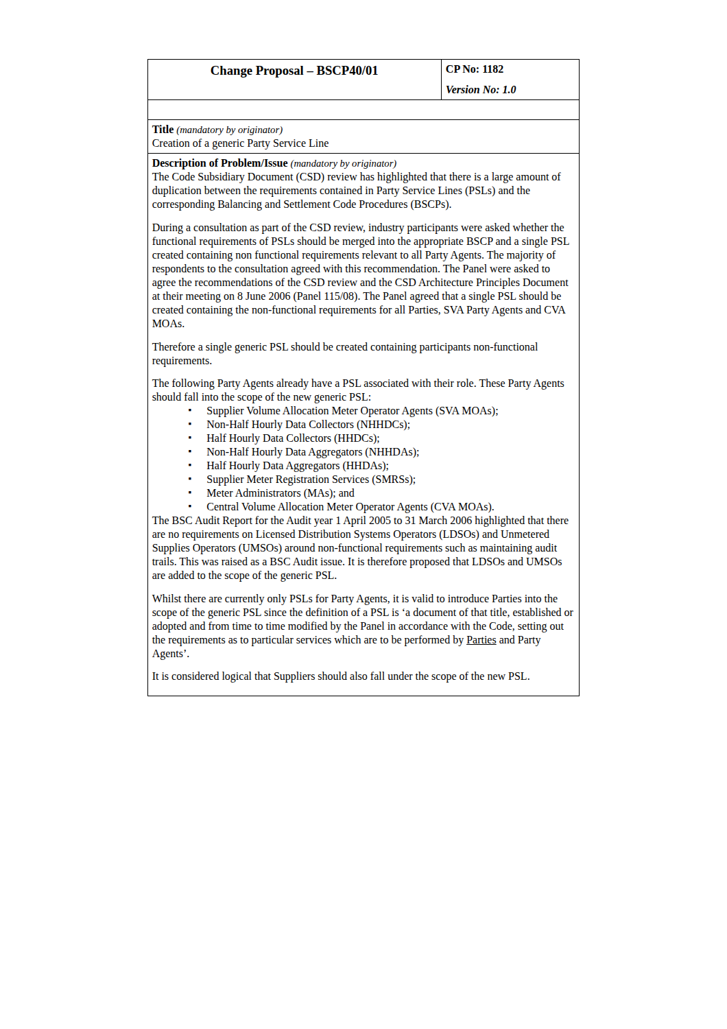| Change Proposal – BSCP40/01 | CP No: 1182 Version No: 1.0 |
| Title (mandatory by originator) Creation of a generic Party Service Line |
| Description of Problem/Issue (mandatory by originator) The Code Subsidiary Document (CSD) review has highlighted that there is a large amount of duplication between the requirements contained in Party Service Lines (PSLs) and the corresponding Balancing and Settlement Code Procedures (BSCPs). During a consultation as part of the CSD review, industry participants were asked whether the functional requirements of PSLs should be merged into the appropriate BSCP and a single PSL created containing non functional requirements relevant to all Party Agents. The majority of respondents to the consultation agreed with this recommendation. The Panel were asked to agree the recommendations of the CSD review and the CSD Architecture Principles Document at their meeting on 8 June 2006 (Panel 115/08). The Panel agreed that a single PSL should be created containing the non-functional requirements for all Parties, SVA Party Agents and CVA MOAs. Therefore a single generic PSL should be created containing participants non-functional requirements. The following Party Agents already have a PSL associated with their role. These Party Agents should fall into the scope of the new generic PSL: Supplier Volume Allocation Meter Operator Agents (SVA MOAs); Non-Half Hourly Data Collectors (NHHDCs); Half Hourly Data Collectors (HHDCs); Non-Half Hourly Data Aggregators (NHHDAs); Half Hourly Data Aggregators (HHDAs); Supplier Meter Registration Services (SMRSs); Meter Administrators (MAs); and Central Volume Allocation Meter Operator Agents (CVA MOAs). The BSC Audit Report for the Audit year 1 April 2005 to 31 March 2006 highlighted that there are no requirements on Licensed Distribution Systems Operators (LDSOs) and Unmetered Supplies Operators (UMSOs) around non-functional requirements such as maintaining audit trails. This was raised as a BSC Audit issue. It is therefore proposed that LDSOs and UMSOs are added to the scope of the generic PSL. Whilst there are currently only PSLs for Party Agents, it is valid to introduce Parties into the scope of the generic PSL since the definition of a PSL is ‘a document of that title, established or adopted and from time to time modified by the Panel in accordance with the Code, setting out the requirements as to particular services which are to be performed by Parties and Party Agents’. It is considered logical that Suppliers should also fall under the scope of the new PSL. |